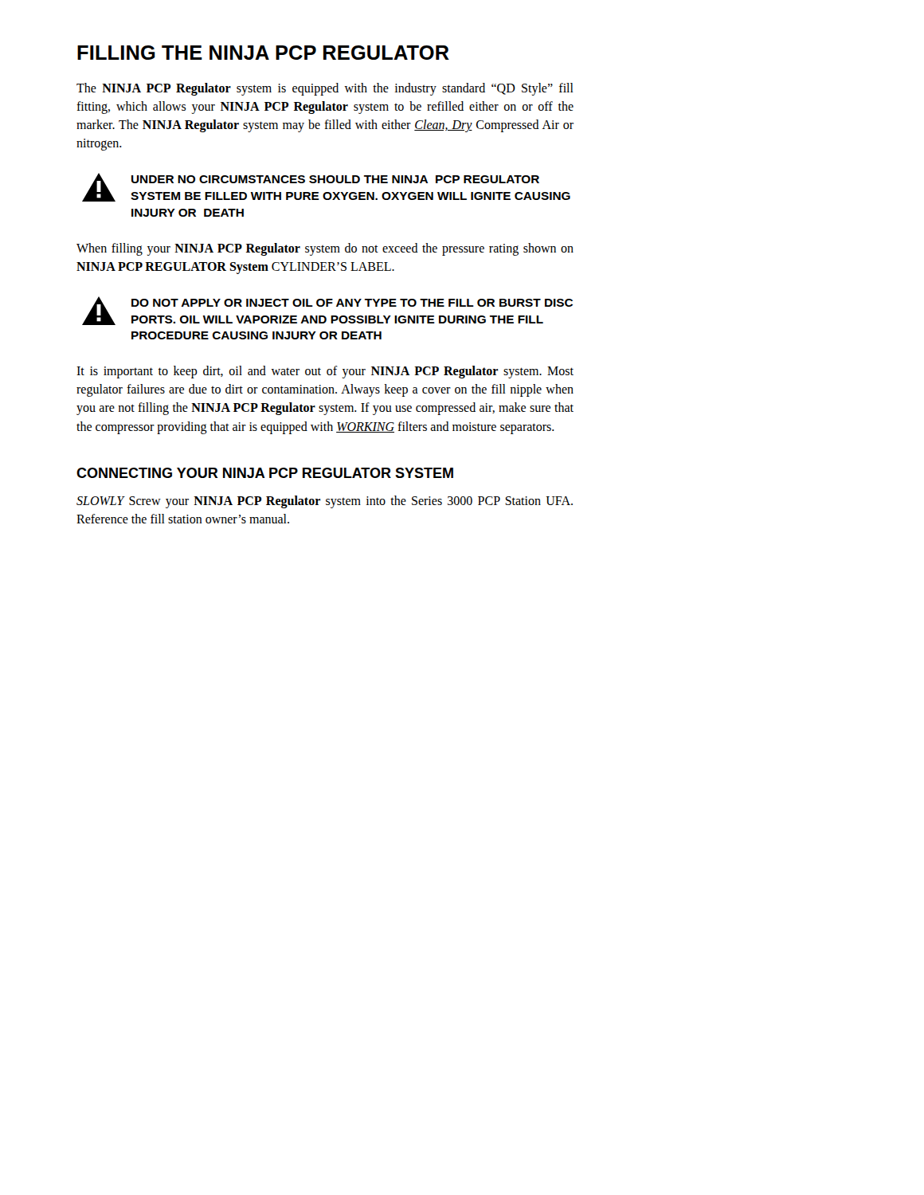FILLING THE NINJA PCP REGULATOR
The NINJA PCP Regulator system is equipped with the industry standard “QD Style” fill fitting, which allows your NINJA PCP Regulator system to be refilled either on or off the marker. The NINJA Regulator system may be filled with either Clean, Dry Compressed Air or nitrogen.
UNDER NO CIRCUMSTANCES SHOULD THE NINJA PCP REGULATOR SYSTEM BE FILLED WITH PURE OXYGEN. OXYGEN WILL IGNITE CAUSING INJURY OR DEATH
When filling your NINJA PCP Regulator system do not exceed the pressure rating shown on NINJA PCP REGULATOR System CYLINDER’S LABEL.
DO NOT APPLY OR INJECT OIL OF ANY TYPE TO THE FILL OR BURST DISC PORTS. OIL WILL VAPORIZE AND POSSIBLY IGNITE DURING THE FILL PROCEDURE CAUSING INJURY OR DEATH
It is important to keep dirt, oil and water out of your NINJA PCP Regulator system. Most regulator failures are due to dirt or contamination. Always keep a cover on the fill nipple when you are not filling the NINJA PCP Regulator system. If you use compressed air, make sure that the compressor providing that air is equipped with WORKING filters and moisture separators.
CONNECTING YOUR NINJA PCP REGULATOR SYSTEM
SLOWLY Screw your NINJA PCP Regulator system into the Series 3000 PCP Station UFA. Reference the fill station owner’s manual.